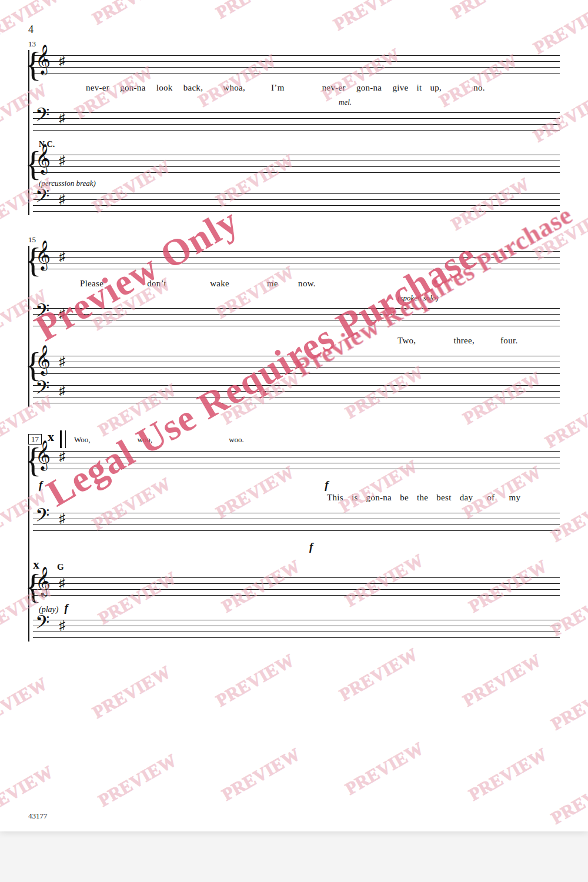PREVIEW
PREVIEW
PREVIEW
PREVIEW
PREVIEW
PREVIEW
PREVIEW
PREVIEW
PREVIEW
PREVIEW
PREVIEW
PREVIEW
PREVIEW
PREVIEW
PREVIEW
Preview Only
Preview Requires Purchase
PREVIEW
PREVIEW
PREVIEW
PREVIEW
PREVIEW
Legal Use Requires Purchase
PREVIEW
PREVIEW
PREVIEW
PREVIEW
PREVIEW
PREVIEW
PREVIEW
PREVIEW
PREVIEW
PREVIEW
PREVIEW
PREVIEW
PREVIEW
PREVIEW
PREVIEW
PREVIEW
PREVIEW
PREVIEW
PREVIEW
PREVIEW
PREVIEW
PREVIEW
PREVIEW
PREVIEW
PREVIEW
PREVIEW
PREVIEW
PREVIEW
PREVIEW
PREVIEW
4
13
{ 𝄞 ♯
nev-er gon-na look back, whoa, I’m nev-er gon-na give it up, no.
mel.
𝄢 ♯
N.C.
{ 𝄞 ♯
(percussion break)
𝄢 ♯
15
{ 𝄞 ♯
Please don’t wake me now.
(spoken solo)
𝄢 ♯
Two, three, four.
{ 𝄞 ♯
𝄢 ♯
17 x Woo, woo, woo.
{ 𝄞 ♯
f f
This is gon-na be the best day of my
𝄢 ♯
f
x G
{ 𝄞 ♯
(play) f
𝄢 ♯
43177